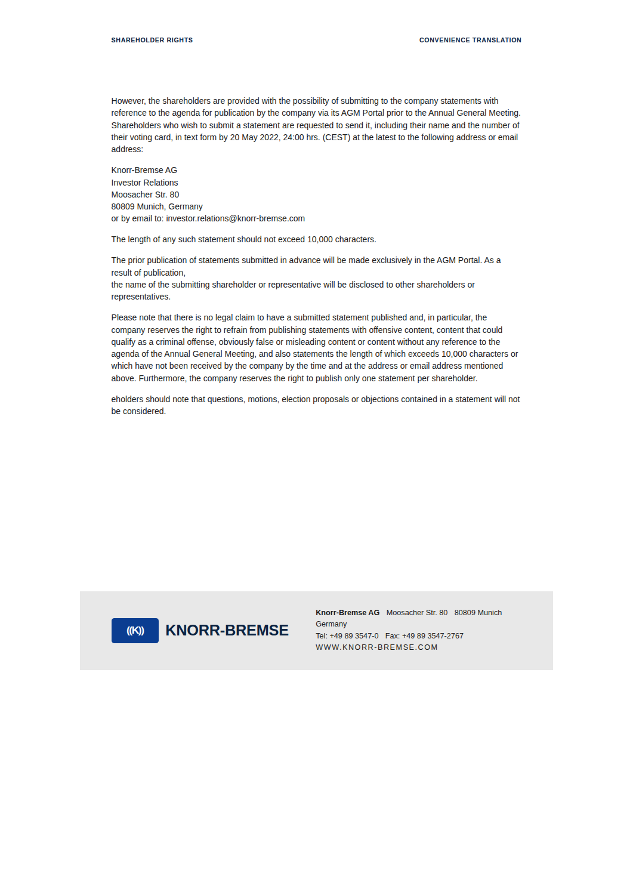Shareholder Rights Convenience Translation
However, the shareholders are provided with the possibility of submitting to the company statements with reference to the agenda for publication by the company via its AGM Portal prior to the Annual General Meeting. Shareholders who wish to submit a statement are requested to send it, including their name and the number of their voting card, in text form by 20 May 2022, 24:00 hrs. (CEST) at the latest to the following address or email address:
Knorr-Bremse AG
Investor Relations
Moosacher Str. 80
80809 Munich, Germany
or by email to: investor.relations@knorr-bremse.com
The length of any such statement should not exceed 10,000 characters.
The prior publication of statements submitted in advance will be made exclusively in the AGM Portal. As a result of publication,
the name of the submitting shareholder or representative will be disclosed to other shareholders or representatives.
Please note that there is no legal claim to have a submitted statement published and, in particular, the company reserves the right to refrain from publishing statements with offensive content, content that could qualify as a criminal offense, obviously false or misleading content or content without any reference to the agenda of the Annual General Meeting, and also statements the length of which exceeds 10,000 characters or which have not been received by the company by the time and at the address or email address mentioned above. Furthermore, the company reserves the right to publish only one statement per shareholder.
eholders should note that questions, motions, election proposals or objections contained in a statement will not be considered.
((K))
KNORR-BREMSE
Knorr-Bremse AG Moosacher Str. 80 80809 Munich Germany
Tel: +49 89 3547-0 Fax: +49 89 3547-2767 WWW.KNORR-BREMSE.COM